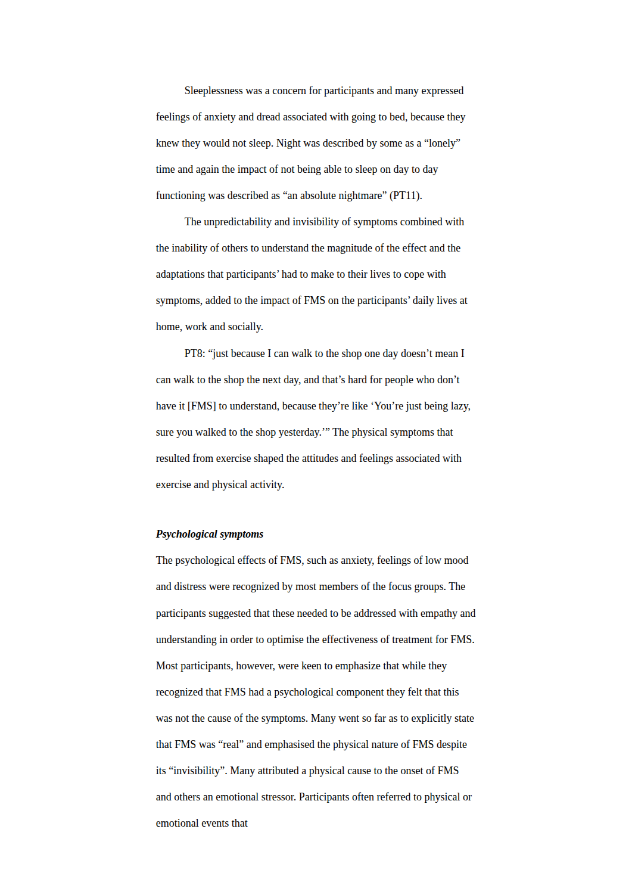Sleeplessness was a concern for participants and many expressed feelings of anxiety and dread associated with going to bed, because they knew they would not sleep. Night was described by some as a “lonely” time and again the impact of not being able to sleep on day to day functioning was described as “an absolute nightmare” (PT11).
The unpredictability and invisibility of symptoms combined with the inability of others to understand the magnitude of the effect and the adaptations that participants’ had to make to their lives to cope with symptoms, added to the impact of FMS on the participants’ daily lives at home, work and socially.
PT8: “just because I can walk to the shop one day doesn’t mean I can walk to the shop the next day, and that’s hard for people who don’t have it [FMS] to understand, because they’re like ‘You’re just being lazy, sure you walked to the shop yesterday.’” The physical symptoms that resulted from exercise shaped the attitudes and feelings associated with exercise and physical activity.
Psychological symptoms
The psychological effects of FMS, such as anxiety, feelings of low mood and distress were recognized by most members of the focus groups. The participants suggested that these needed to be addressed with empathy and understanding in order to optimise the effectiveness of treatment for FMS. Most participants, however, were keen to emphasize that while they recognized that FMS had a psychological component they felt that this was not the cause of the symptoms. Many went so far as to explicitly state that FMS was “real” and emphasised the physical nature of FMS despite its “invisibility”. Many attributed a physical cause to the onset of FMS and others an emotional stressor. Participants often referred to physical or emotional events that